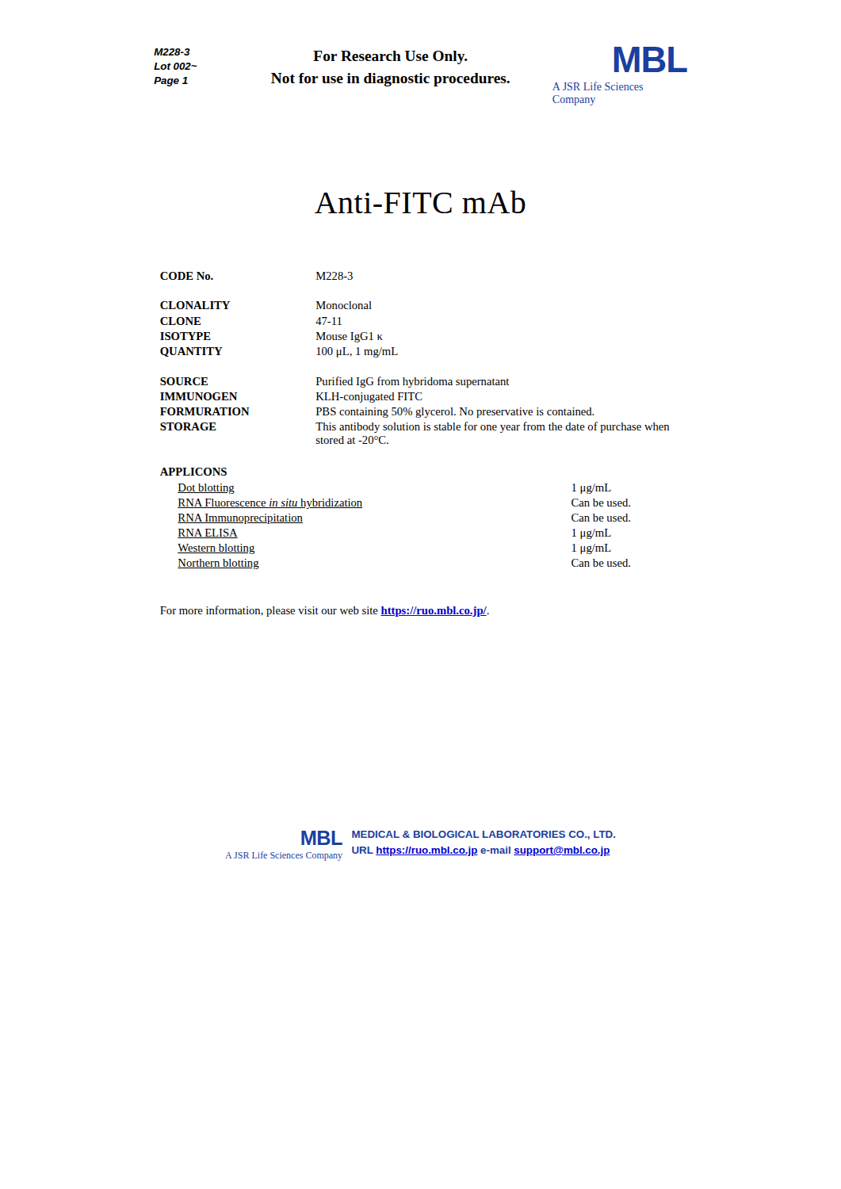M228-3
Lot 002~
Page 1
For Research Use Only.
Not for use in diagnostic procedures.
MBL A JSR Life Sciences
Company
Anti-FITC mAb
| CODE No. | M228-3 |
| CLONALITY | Monoclonal |
| CLONE | 47-11 |
| ISOTYPE | Mouse IgG1 κ |
| QUANTITY | 100 μL, 1 mg/mL |
| SOURCE | Purified IgG from hybridoma supernatant |
| IMMUNOGEN | KLH-conjugated FITC |
| FORMURATION | PBS containing 50% glycerol. No preservative is contained. |
| STORAGE | This antibody solution is stable for one year from the date of purchase when stored at -20°C. |
APPLICONS
| Dot blotting | 1 μg/mL |
| RNA Fluorescence in situ hybridization | Can be used. |
| RNA Immunoprecipitation | Can be used. |
| RNA ELISA | 1 μg/mL |
| Western blotting | 1 μg/mL |
| Northern blotting | Can be used. |
For more information, please visit our web site https://ruo.mbl.co.jp/.
MBL A JSR Life Sciences Company
MEDICAL & BIOLOGICAL LABORATORIES CO., LTD.
URL https://ruo.mbl.co.jp e-mail support@mbl.co.jp